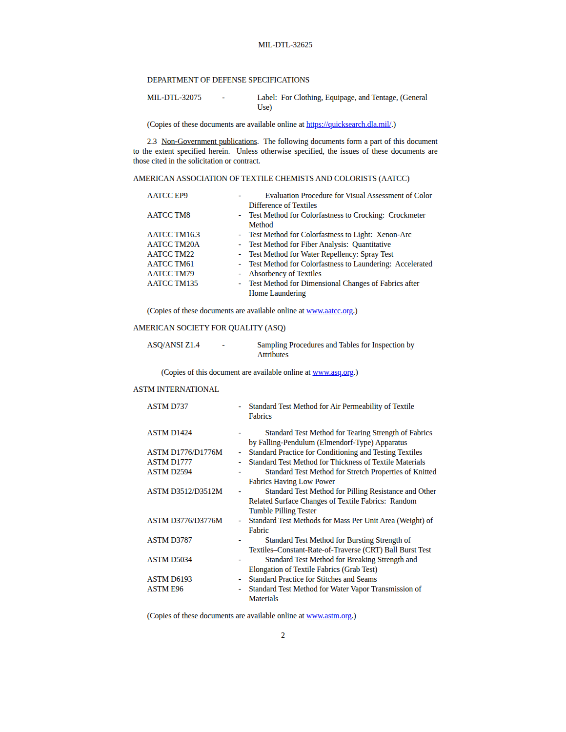MIL-DTL-32625
DEPARTMENT OF DEFENSE SPECIFICATIONS
| MIL-DTL-32075 | - | Label: For Clothing, Equipage, and Tentage, (General Use) |
(Copies of these documents are available online at https://quicksearch.dla.mil/.)
2.3 Non-Government publications. The following documents form a part of this document to the extent specified herein. Unless otherwise specified, the issues of these documents are those cited in the solicitation or contract.
AMERICAN ASSOCIATION OF TEXTILE CHEMISTS AND COLORISTS (AATCC)
| AATCC EP9 | - | Evaluation Procedure for Visual Assessment of Color Difference of Textiles |
| AATCC TM8 | - | Test Method for Colorfastness to Crocking: Crockmeter Method |
| AATCC TM16.3 | - | Test Method for Colorfastness to Light: Xenon-Arc |
| AATCC TM20A | - | Test Method for Fiber Analysis: Quantitative |
| AATCC TM22 | - | Test Method for Water Repellency: Spray Test |
| AATCC TM61 | - | Test Method for Colorfastness to Laundering: Accelerated |
| AATCC TM79 | - | Absorbency of Textiles |
| AATCC TM135 | - | Test Method for Dimensional Changes of Fabrics after Home Laundering |
(Copies of these documents are available online at www.aatcc.org.)
AMERICAN SOCIETY FOR QUALITY (ASQ)
| ASQ/ANSI Z1.4 | - | Sampling Procedures and Tables for Inspection by Attributes |
(Copies of this document are available online at www.asq.org.)
ASTM INTERNATIONAL
| ASTM D737 | - | Standard Test Method for Air Permeability of Textile Fabrics |
| ASTM D1424 | - | Standard Test Method for Tearing Strength of Fabrics by Falling-Pendulum (Elmendorf-Type) Apparatus |
| ASTM D1776/D1776M | - | Standard Practice for Conditioning and Testing Textiles |
| ASTM D1777 | - | Standard Test Method for Thickness of Textile Materials |
| ASTM D2594 | - | Standard Test Method for Stretch Properties of Knitted Fabrics Having Low Power |
| ASTM D3512/D3512M | - | Standard Test Method for Pilling Resistance and Other Related Surface Changes of Textile Fabrics: Random Tumble Pilling Tester |
| ASTM D3776/D3776M | - | Standard Test Methods for Mass Per Unit Area (Weight) of Fabric |
| ASTM D3787 | - | Standard Test Method for Bursting Strength of Textiles–Constant-Rate-of-Traverse (CRT) Ball Burst Test |
| ASTM D5034 | - | Standard Test Method for Breaking Strength and Elongation of Textile Fabrics (Grab Test) |
| ASTM D6193 | - | Standard Practice for Stitches and Seams |
| ASTM E96 | - | Standard Test Method for Water Vapor Transmission of Materials |
(Copies of these documents are available online at www.astm.org.)
2